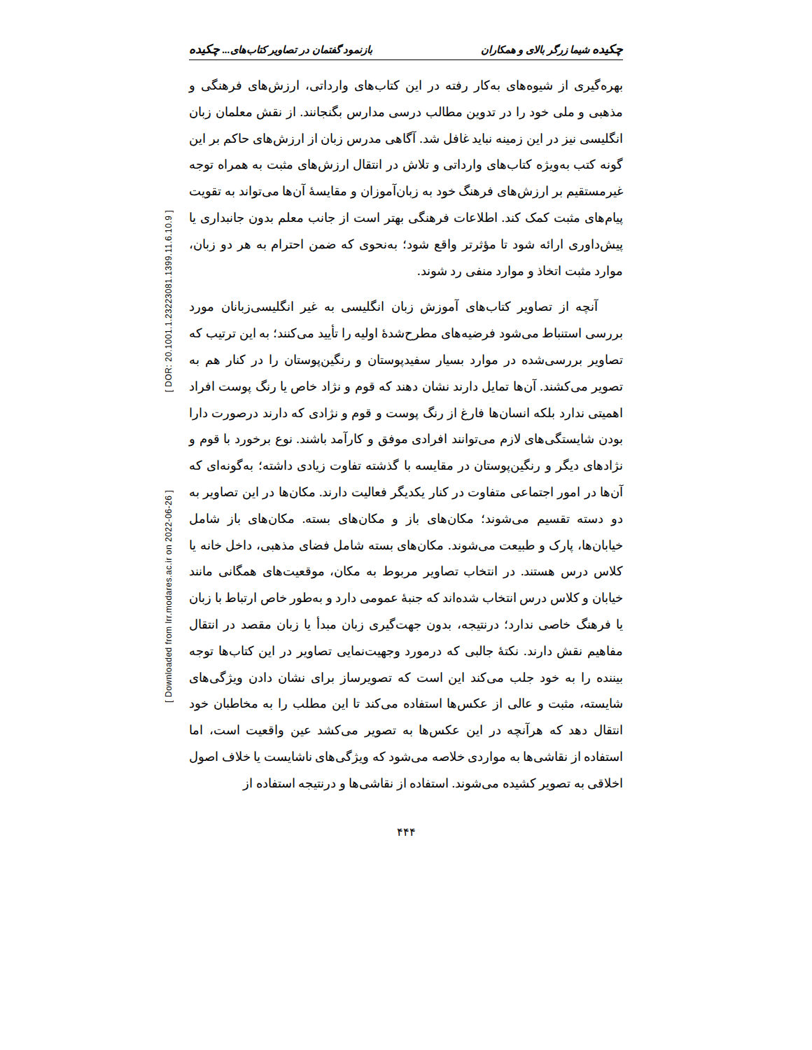[ DOR: 20.1001.1.23223081.1399.11.6.10.9 ]
[ Downloaded from lrr.modares.ac.ir on 2022-06-26 ]
ﭼﮑﯿﺪه شیما زرگر بالای و همکاران
بازنمود گفتمان در تصاویر کتاب‌های... ﭼﮑﯿﺪه
بهره‌گیری از شیوه‌های به‌کار رفته در این کتاب‌های وارداتی، ارزش‌های فرهنگی و مذهبی و ملی خود را در تدوین مطالب درسی مدارس بگنجانند. از نقش معلمان زبان انگلیسی نیز در این زمینه نباید غافل شد. آگاهی مدرس زبان از ارزش‌های حاکم بر این گونه کتب به‌ویژه کتاب‌های وارداتی و تلاش در انتقال ارزش‌های مثبت به همراه توجه غیرمستقیم بر ارزش‌های فرهنگ خود به زبان‌آموزان و مقایسۀ آن‌ها می‌تواند به تقویت پیام‌های مثبت کمک کند. اطلاعات فرهنگی بهتر است از جانب معلم بدون جانبداری یا پیش‌داوری ارائه شود تا مؤثرتر واقع شود؛ به‌نحوی که ضمن احترام به هر دو زبان، موارد مثبت اتخاذ و موارد منفی رد شوند.
آنچه از تصاویر کتاب‌های آموزش زبان انگلیسی به غیر انگلیسی‌زبانان مورد بررسی استنباط می‌شود فرضیه‌های مطرح‌شدۀ اولیه را تأیید می‌کنند؛ به این ترتیب که تصاویر بررسی‌شده در موارد بسیار سفیدپوستان و رنگین‌پوستان را در کنار هم به تصویر می‌کشند. آن‌ها تمایل دارند نشان دهند که قوم و نژاد خاص یا رنگ پوست افراد اهمیتی ندارد بلکه انسان‌ها فارغ از رنگ پوست و قوم و نژادی که دارند درصورت دارا بودن شایستگی‌های لازم می‌توانند افرادی موفق و کارآمد باشند. نوع برخورد با قوم و نژادهای دیگر و رنگین‌پوستان در مقایسه با گذشته تفاوت زیادی داشته؛ به‌گونه‌ای که آن‌ها در امور اجتماعی متفاوت در کنار یکدیگر فعالیت دارند. مکان‌ها در این تصاویر به دو دسته تقسیم می‌شوند؛ مکان‌های باز و مکان‌های بسته. مکان‌های باز شامل خیابان‌ها، پارک و طبیعت می‌شوند. مکان‌های بسته شامل فضای مذهبی، داخل خانه یا کلاس درس هستند. در انتخاب تصاویر مربوط به مکان، موقعیت‌های همگانی مانند خیابان و کلاس درس انتخاب شده‌اند که جنبۀ عمومی دارد و به‌طور خاص ارتباط با زبان یا فرهنگ خاصی ندارد؛ درنتیجه، بدون جهت‌گیری زبان مبدأ یا زبان مقصد در انتقال مفاهیم نقش دارند. نکتۀ جالبی که درمورد وجهیت‌نمایی تصاویر در این کتاب‌ها توجه بیننده را به خود جلب می‌کند این است که تصویرساز برای نشان دادن ویژگی‌های شایسته، مثبت و عالی از عکس‌ها استفاده می‌کند تا این مطلب را به مخاطبان خود انتقال دهد که هرآنچه در این عکس‌ها به تصویر می‌کشد عین واقعیت است، اما استفاده از نقاشی‌ها به مواردی خلاصه می‌شود که ویژگی‌های ناشایست یا خلاف اصول اخلاقی به تصویر کشیده می‌شوند. استفاده از نقاشی‌ها و درنتیجه استفاده از
۴۴۴